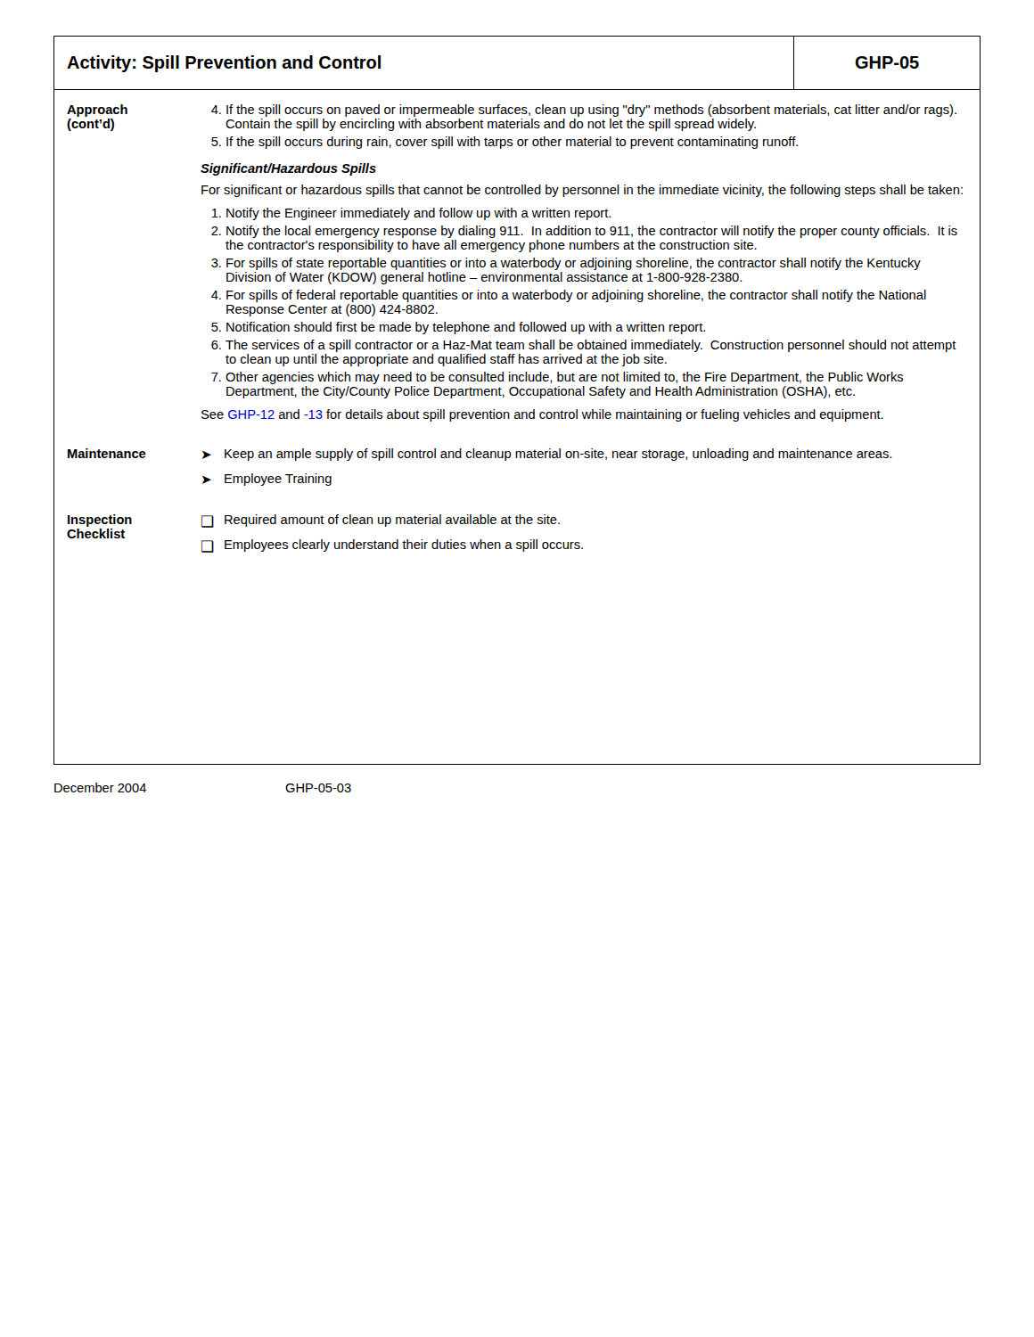Activity: Spill Prevention and Control
GHP-05
Approach
(cont’d)
If the spill occurs on paved or impermeable surfaces, clean up using "dry" methods (absorbent materials, cat litter and/or rags). Contain the spill by encircling with absorbent materials and do not let the spill spread widely.
If the spill occurs during rain, cover spill with tarps or other material to prevent contaminating runoff.
Significant/Hazardous Spills
For significant or hazardous spills that cannot be controlled by personnel in the immediate vicinity, the following steps shall be taken:
Notify the Engineer immediately and follow up with a written report.
Notify the local emergency response by dialing 911. In addition to 911, the contractor will notify the proper county officials. It is the contractor's responsibility to have all emergency phone numbers at the construction site.
For spills of state reportable quantities or into a waterbody or adjoining shoreline, the contractor shall notify the Kentucky Division of Water (KDOW) general hotline – environmental assistance at 1-800-928-2380.
For spills of federal reportable quantities or into a waterbody or adjoining shoreline, the contractor shall notify the National Response Center at (800) 424-8802.
Notification should first be made by telephone and followed up with a written report.
The services of a spill contractor or a Haz-Mat team shall be obtained immediately. Construction personnel should not attempt to clean up until the appropriate and qualified staff has arrived at the job site.
Other agencies which may need to be consulted include, but are not limited to, the Fire Department, the Public Works Department, the City/County Police Department, Occupational Safety and Health Administration (OSHA), etc.
See GHP-12 and -13 for details about spill prevention and control while maintaining or fueling vehicles and equipment.
Maintenance
Keep an ample supply of spill control and cleanup material on-site, near storage, unloading and maintenance areas.
Employee Training
Inspection
Checklist
Required amount of clean up material available at the site.
Employees clearly understand their duties when a spill occurs.
December 2004
GHP-05-03